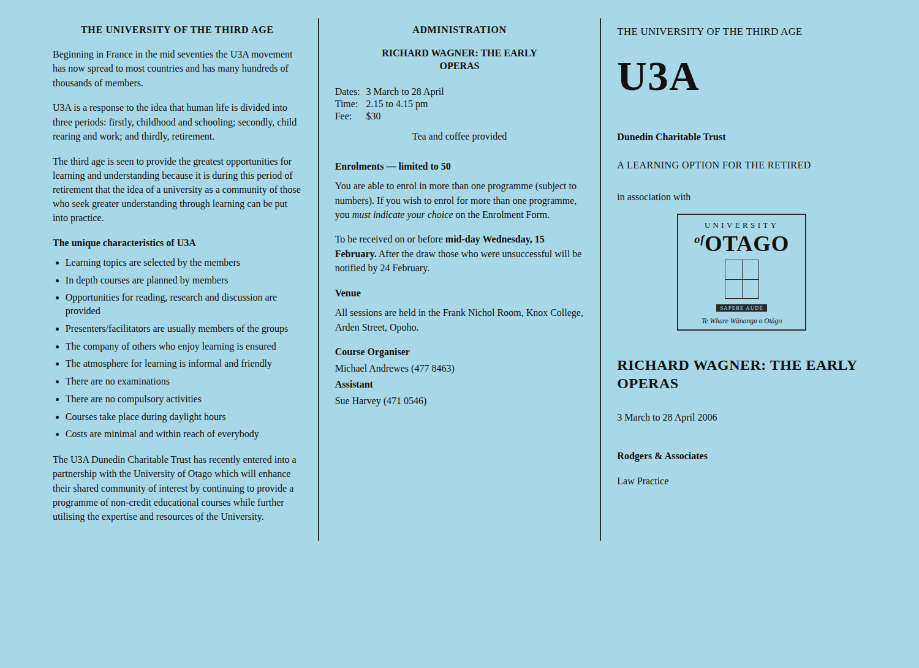The University of the Third Age
Beginning in France in the mid seventies the U3A movement has now spread to most countries and has many hundreds of thousands of members.
U3A is a response to the idea that human life is divided into three periods: firstly, childhood and schooling; secondly, child rearing and work; and thirdly, retirement.
The third age is seen to provide the greatest opportunities for learning and understanding because it is during this period of retirement that the idea of a university as a community of those who seek greater understanding through learning can be put into practice.
The unique characteristics of U3A
Learning topics are selected by the members
In depth courses are planned by members
Opportunities for reading, research and discussion are provided
Presenters/facilitators are usually members of the groups
The company of others who enjoy learning is ensured
The atmosphere for learning is informal and friendly
There are no examinations
There are no compulsory activities
Courses take place during daylight hours
Costs are minimal and within reach of everybody
The U3A Dunedin Charitable Trust has recently entered into a partnership with the University of Otago which will enhance their shared community of interest by continuing to provide a programme of non-credit educational courses while further utilising the expertise and resources of the University.
Administration
RICHARD WAGNER: THE EARLY
OPERAS
| Dates: | 3 March to 28 April |
| Time: | 2.15 to 4.15 pm |
| Fee: | $30 |
Tea and coffee provided
Enrolments –– limited to 50
You are able to enrol in more than one programme (subject to numbers). If you wish to enrol for more than one programme, you must indicate your choice on the Enrolment Form.
To be received on or before mid-day Wednesday, 15 February. After the draw those who were unsuccessful will be notified by 24 February.
Venue
All sessions are held in the Frank Nichol Room, Knox College, Arden Street, Opoho.
Course Organiser
Michael Andrewes (477 8463)
Assistant
Sue Harvey (471 0546)
THE UNIVERSITY OF THE THIRD AGE
U3A
Dunedin Charitable Trust
A LEARNING OPTION FOR THE RETIRED
in association with
University
of OTAGO
SAPERE AUDE
Te Whare Wānanga o Otāgo
RICHARD WAGNER: THE EARLY
OPERAS
3 March to 28 April 2006
Rodgers & Associates
Law Practice